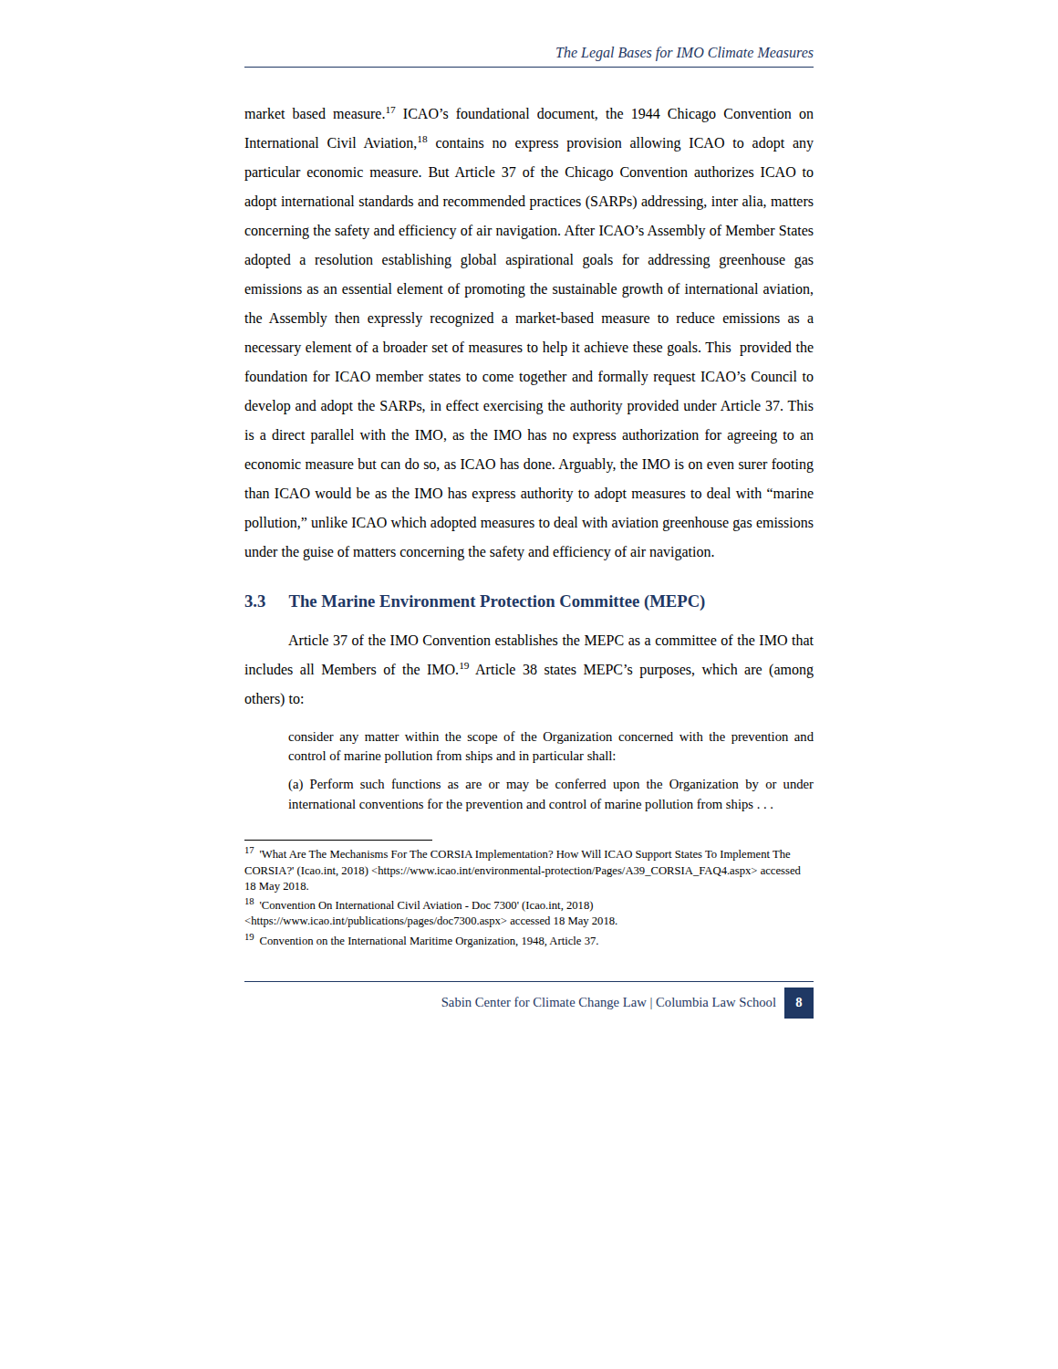The Legal Bases for IMO Climate Measures
market based measure.17 ICAO’s foundational document, the 1944 Chicago Convention on International Civil Aviation,18 contains no express provision allowing ICAO to adopt any particular economic measure. But Article 37 of the Chicago Convention authorizes ICAO to adopt international standards and recommended practices (SARPs) addressing, inter alia, matters concerning the safety and efficiency of air navigation. After ICAO’s Assembly of Member States adopted a resolution establishing global aspirational goals for addressing greenhouse gas emissions as an essential element of promoting the sustainable growth of international aviation, the Assembly then expressly recognized a market-based measure to reduce emissions as a necessary element of a broader set of measures to help it achieve these goals. This provided the foundation for ICAO member states to come together and formally request ICAO’s Council to develop and adopt the SARPs, in effect exercising the authority provided under Article 37. This is a direct parallel with the IMO, as the IMO has no express authorization for agreeing to an economic measure but can do so, as ICAO has done. Arguably, the IMO is on even surer footing than ICAO would be as the IMO has express authority to adopt measures to deal with “marine pollution,” unlike ICAO which adopted measures to deal with aviation greenhouse gas emissions under the guise of matters concerning the safety and efficiency of air navigation.
3.3 The Marine Environment Protection Committee (MEPC)
Article 37 of the IMO Convention establishes the MEPC as a committee of the IMO that includes all Members of the IMO.19 Article 38 states MEPC’s purposes, which are (among others) to:
consider any matter within the scope of the Organization concerned with the prevention and control of marine pollution from ships and in particular shall:
(a) Perform such functions as are or may be conferred upon the Organization by or under international conventions for the prevention and control of marine pollution from ships . . .
17 'What Are The Mechanisms For The CORSIA Implementation? How Will ICAO Support States To Implement The CORSIA?' (Icao.int, 2018) <https://www.icao.int/environmental-protection/Pages/A39_CORSIA_FAQ4.aspx> accessed 18 May 2018.
18 'Convention On International Civil Aviation - Doc 7300' (Icao.int, 2018) <https://www.icao.int/publications/pages/doc7300.aspx> accessed 18 May 2018.
19 Convention on the International Maritime Organization, 1948, Article 37.
Sabin Center for Climate Change Law | Columbia Law School 8